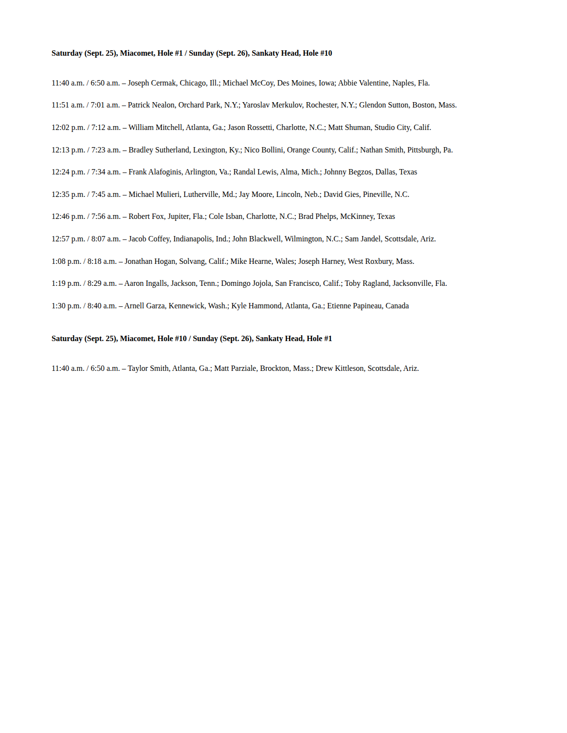Saturday (Sept. 25), Miacomet, Hole #1 / Sunday (Sept. 26), Sankaty Head, Hole #10
11:40 a.m. / 6:50 a.m. – Joseph Cermak, Chicago, Ill.; Michael McCoy, Des Moines, Iowa; Abbie Valentine, Naples, Fla.
11:51 a.m. / 7:01 a.m. – Patrick Nealon, Orchard Park, N.Y.; Yaroslav Merkulov, Rochester, N.Y.; Glendon Sutton, Boston, Mass.
12:02 p.m. / 7:12 a.m. – William Mitchell, Atlanta, Ga.; Jason Rossetti, Charlotte, N.C.; Matt Shuman, Studio City, Calif.
12:13 p.m. / 7:23 a.m. – Bradley Sutherland, Lexington, Ky.; Nico Bollini, Orange County, Calif.; Nathan Smith, Pittsburgh, Pa.
12:24 p.m. / 7:34 a.m. – Frank Alafoginis, Arlington, Va.; Randal Lewis, Alma, Mich.; Johnny Begzos, Dallas, Texas
12:35 p.m. / 7:45 a.m. – Michael Mulieri, Lutherville, Md.; Jay Moore, Lincoln, Neb.; David Gies, Pineville, N.C.
12:46 p.m. / 7:56 a.m. – Robert Fox, Jupiter, Fla.; Cole Isban, Charlotte, N.C.; Brad Phelps, McKinney, Texas
12:57 p.m. / 8:07 a.m. – Jacob Coffey, Indianapolis, Ind.; John Blackwell, Wilmington, N.C.; Sam Jandel, Scottsdale, Ariz.
1:08 p.m. / 8:18 a.m. – Jonathan Hogan, Solvang, Calif.; Mike Hearne, Wales; Joseph Harney, West Roxbury, Mass.
1:19 p.m. / 8:29 a.m. – Aaron Ingalls, Jackson, Tenn.; Domingo Jojola, San Francisco, Calif.; Toby Ragland, Jacksonville, Fla.
1:30 p.m. / 8:40 a.m. – Arnell Garza, Kennewick, Wash.; Kyle Hammond, Atlanta, Ga.; Etienne Papineau, Canada
Saturday (Sept. 25), Miacomet, Hole #10 / Sunday (Sept. 26), Sankaty Head, Hole #1
11:40 a.m. / 6:50 a.m. – Taylor Smith, Atlanta, Ga.; Matt Parziale, Brockton, Mass.; Drew Kittleson, Scottsdale, Ariz.